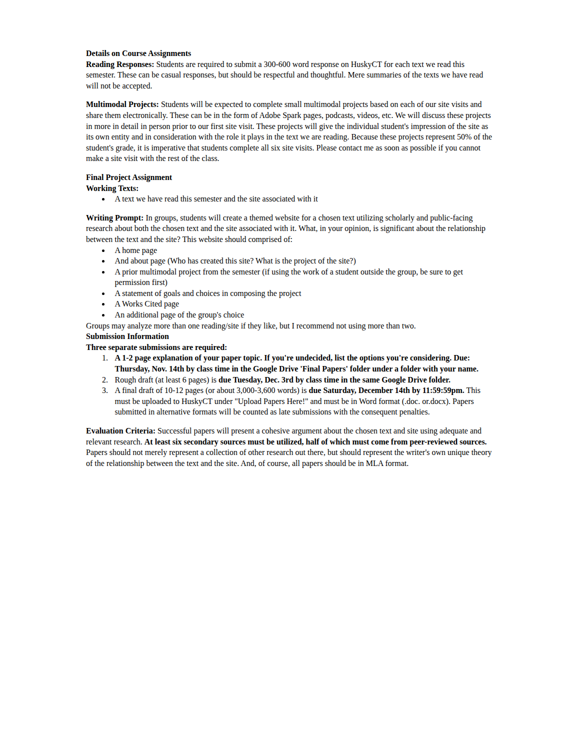Details on Course Assignments
Reading Responses: Students are required to submit a 300-600 word response on HuskyCT for each text we read this semester. These can be casual responses, but should be respectful and thoughtful. Mere summaries of the texts we have read will not be accepted.
Multimodal Projects: Students will be expected to complete small multimodal projects based on each of our site visits and share them electronically. These can be in the form of Adobe Spark pages, podcasts, videos, etc. We will discuss these projects in more in detail in person prior to our first site visit. These projects will give the individual student's impression of the site as its own entity and in consideration with the role it plays in the text we are reading. Because these projects represent 50% of the student's grade, it is imperative that students complete all six site visits. Please contact me as soon as possible if you cannot make a site visit with the rest of the class.
Final Project Assignment
Working Texts:
A text we have read this semester and the site associated with it
Writing Prompt: In groups, students will create a themed website for a chosen text utilizing scholarly and public-facing research about both the chosen text and the site associated with it. What, in your opinion, is significant about the relationship between the text and the site? This website should comprised of:
A home page
And about page (Who has created this site? What is the project of the site?)
A prior multimodal project from the semester (if using the work of a student outside the group, be sure to get permission first)
A statement of goals and choices in composing the project
A Works Cited page
An additional page of the group's choice
Groups may analyze more than one reading/site if they like, but I recommend not using more than two.
Submission Information
Three separate submissions are required:
A 1-2 page explanation of your paper topic. If you're undecided, list the options you're considering. Due: Thursday, Nov. 14th by class time in the Google Drive 'Final Papers' folder under a folder with your name.
Rough draft (at least 6 pages) is due Tuesday, Dec. 3rd by class time in the same Google Drive folder.
A final draft of 10-12 pages (or about 3,000-3,600 words) is due Saturday, December 14th by 11:59:59pm. This must be uploaded to HuskyCT under "Upload Papers Here!" and must be in Word format (.doc. or.docx). Papers submitted in alternative formats will be counted as late submissions with the consequent penalties.
Evaluation Criteria: Successful papers will present a cohesive argument about the chosen text and site using adequate and relevant research. At least six secondary sources must be utilized, half of which must come from peer-reviewed sources. Papers should not merely represent a collection of other research out there, but should represent the writer's own unique theory of the relationship between the text and the site. And, of course, all papers should be in MLA format.